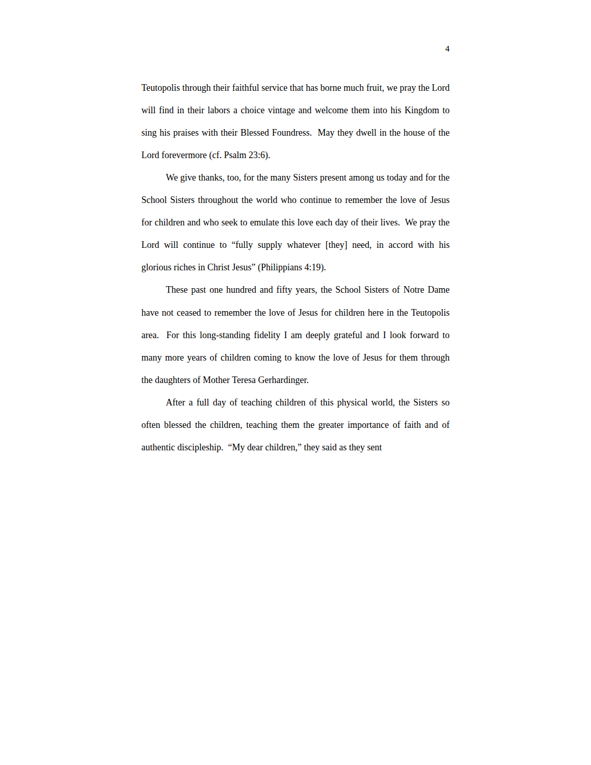4
Teutopolis through their faithful service that has borne much fruit, we pray the Lord will find in their labors a choice vintage and welcome them into his Kingdom to sing his praises with their Blessed Foundress. May they dwell in the house of the Lord forevermore (cf. Psalm 23:6).
We give thanks, too, for the many Sisters present among us today and for the School Sisters throughout the world who continue to remember the love of Jesus for children and who seek to emulate this love each day of their lives. We pray the Lord will continue to “fully supply whatever [they] need, in accord with his glorious riches in Christ Jesus” (Philippians 4:19).
These past one hundred and fifty years, the School Sisters of Notre Dame have not ceased to remember the love of Jesus for children here in the Teutopolis area. For this long-standing fidelity I am deeply grateful and I look forward to many more years of children coming to know the love of Jesus for them through the daughters of Mother Teresa Gerhardinger.
After a full day of teaching children of this physical world, the Sisters so often blessed the children, teaching them the greater importance of faith and of authentic discipleship. “My dear children,” they said as they sent